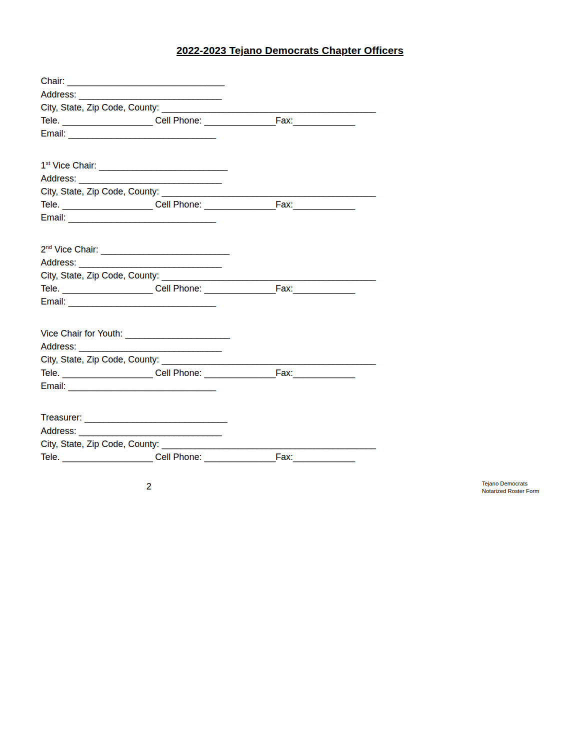2022-2023 Tejano Democrats Chapter Officers
Chair: _________________________________
Address: ______________________________
City, State, Zip Code, County: _____________________________________________
Tele. ___________________ Cell Phone: _______________Fax:_____________
Email: _______________________________
1st Vice Chair: ___________________________
Address: ______________________________
City, State, Zip Code, County: _____________________________________________
Tele. ___________________ Cell Phone: _______________Fax:_____________
Email: _______________________________
2nd Vice Chair: ___________________________
Address: ______________________________
City, State, Zip Code, County: _____________________________________________
Tele. ___________________ Cell Phone: _______________Fax:_____________
Email: _______________________________
Vice Chair for Youth: ______________________
Address: ______________________________
City, State, Zip Code, County: _____________________________________________
Tele. ___________________ Cell Phone: _______________Fax:_____________
Email: _______________________________
Treasurer: ______________________________
Address: ______________________________
City, State, Zip Code, County: _____________________________________________
Tele. ___________________ Cell Phone: _______________Fax:_____________
Tejano Democrats
Notarized Roster Form 2